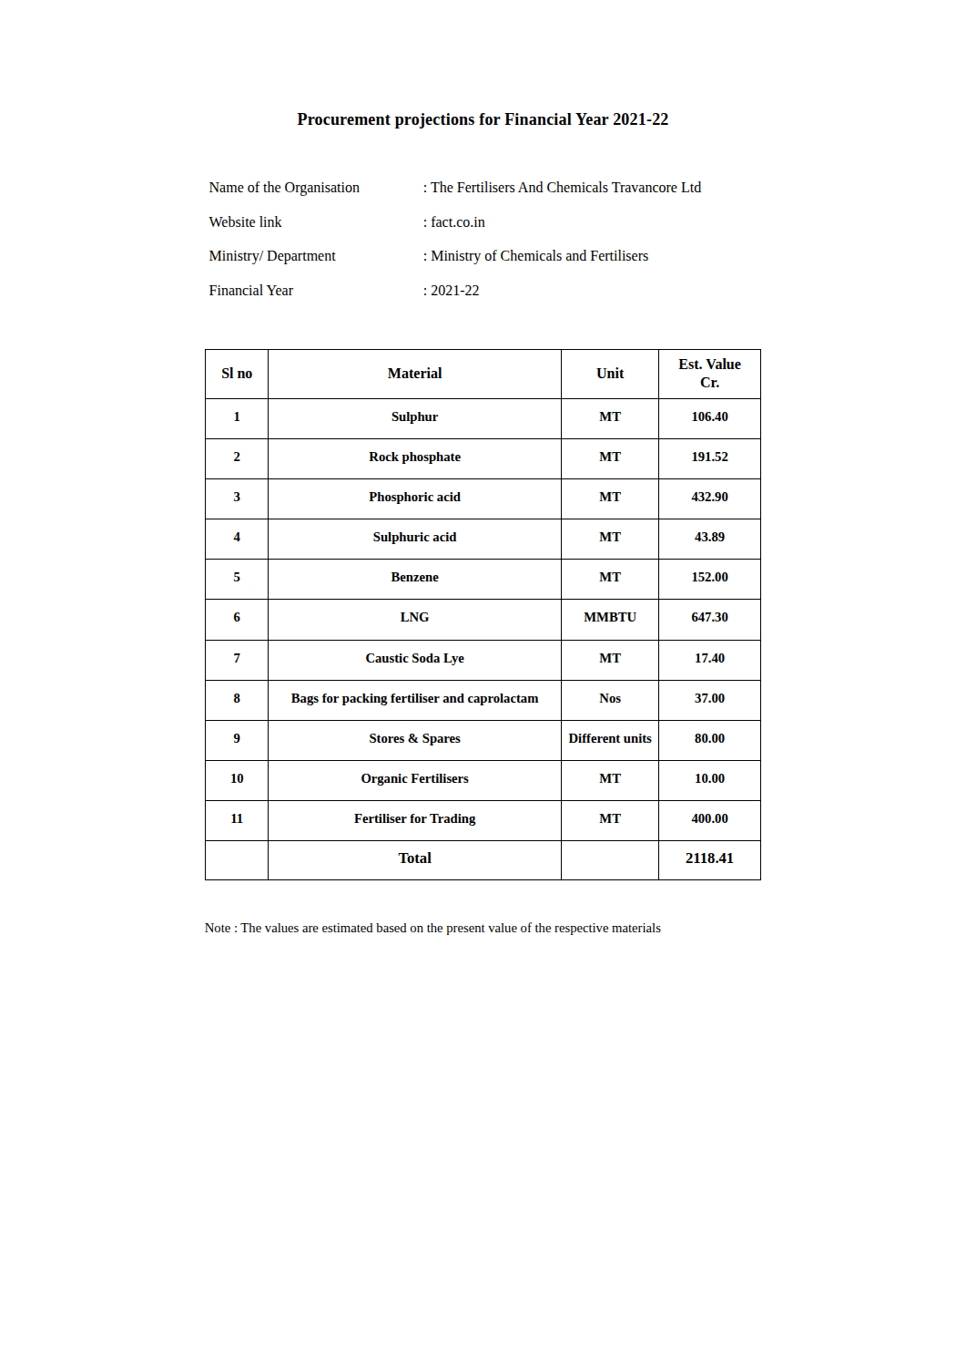Procurement projections for Financial Year 2021-22
Name of the Organisation
: The Fertilisers And Chemicals Travancore Ltd
Website link
: fact.co.in
Ministry/ Department
: Ministry of Chemicals and Fertilisers
Financial Year
: 2021-22
| Sl no | Material | Unit | Est. Value Cr. |
| --- | --- | --- | --- |
| 1 | Sulphur | MT | 106.40 |
| 2 | Rock phosphate | MT | 191.52 |
| 3 | Phosphoric acid | MT | 432.90 |
| 4 | Sulphuric acid | MT | 43.89 |
| 5 | Benzene | MT | 152.00 |
| 6 | LNG | MMBTU | 647.30 |
| 7 | Caustic Soda Lye | MT | 17.40 |
| 8 | Bags for packing fertiliser and caprolactam | Nos | 37.00 |
| 9 | Stores & Spares | Different units | 80.00 |
| 10 | Organic Fertilisers | MT | 10.00 |
| 11 | Fertiliser for Trading | MT | 400.00 |
| | Total | | 2118.41 |
Note : The values are estimated based on the present value of the respective materials